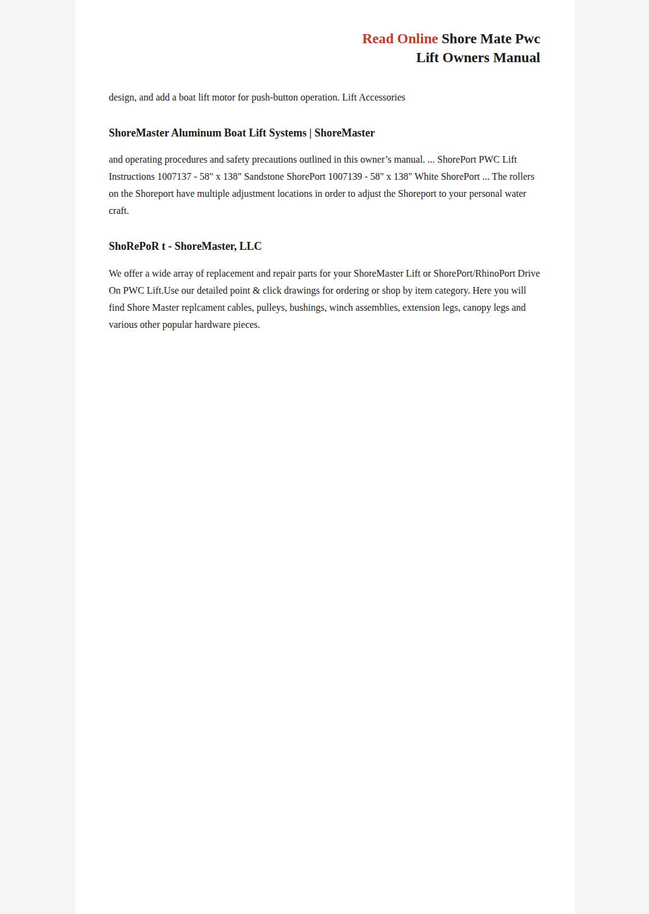Read Online Shore Mate Pwc
Lift Owners Manual
design, and add a boat lift motor for push-button operation. Lift Accessories
ShoreMaster Aluminum Boat Lift Systems | ShoreMaster
and operating procedures and safety precautions outlined in this owner’s manual. ... ShorePort PWC Lift Instructions 1007137 - 58" x 138" Sandstone ShorePort 1007139 - 58" x 138" White ShorePort ... The rollers on the Shoreport have multiple adjustment locations in order to adjust the Shoreport to your personal water craft.
ShoRePoR t - ShoreMaster, LLC
We offer a wide array of replacement and repair parts for your ShoreMaster Lift or ShorePort/RhinoPort Drive On PWC Lift.Use our detailed point & click drawings for ordering or shop by item category. Here you will find Shore Master replcament cables, pulleys, bushings, winch assemblies, extension legs, canopy legs and various other popular hardware pieces.